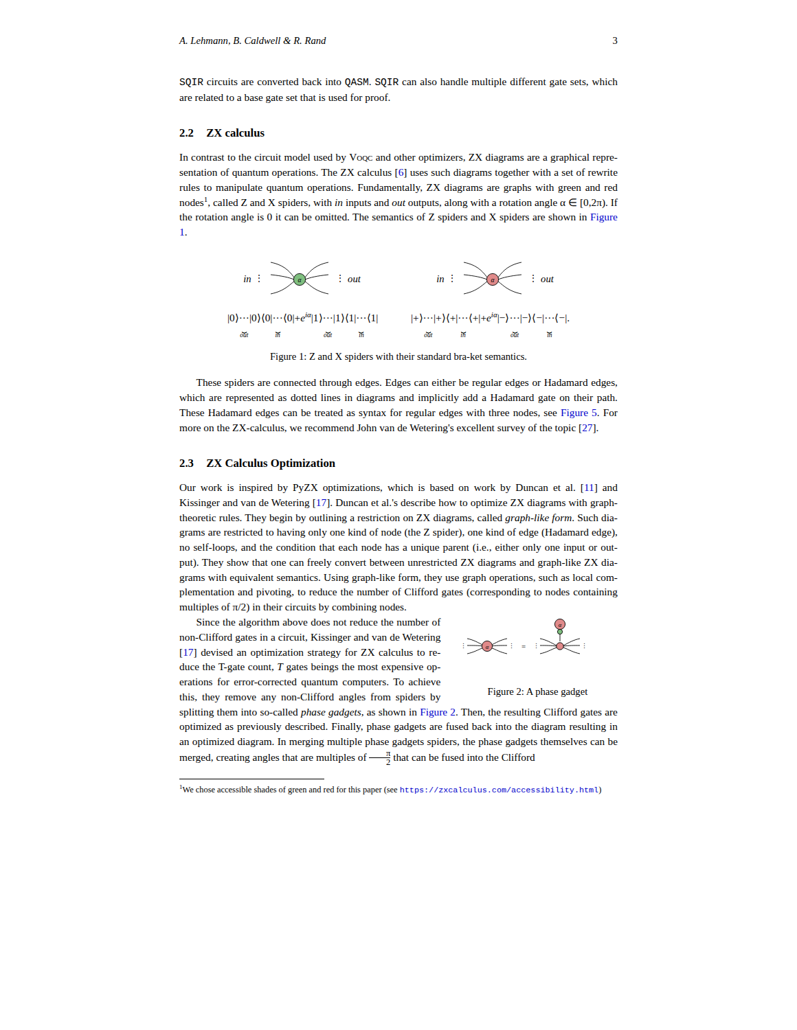A. Lehmann, B. Caldwell & R. Rand 3
SQIR circuits are converted back into QASM. SQIR can also handle multiple different gate sets, which are related to a base gate set that is used for proof.
2.2 ZX calculus
In contrast to the circuit model used by Voqc and other optimizers, ZX diagrams are a graphical representation of quantum operations. The ZX calculus [6] uses such diagrams together with a set of rewrite rules to manipulate quantum operations. Fundamentally, ZX diagrams are graphs with green and red nodes1, called Z and X spiders, with in inputs and out outputs, along with a rotation angle α ∈ [0,2π). If the rotation angle is 0 it can be omitted. The semantics of Z spiders and X spiders are shown in Figure 1.
in ⋮ α ⋮ out
in ⋮ α ⋮ out
|0⟩···|0⟩⏟out⟨0|···⟨0|⏟in+eiα|1⟩···|1⟩⏟out⟨1|···⟨1|⏟in
|+⟩···|+⟩⏟out⟨+|···⟨+|⏟in+eiα|−⟩···|−⟩⏟out⟨−|···⟨−|⏟in.
Figure 1: Z and X spiders with their standard bra-ket semantics.
These spiders are connected through edges. Edges can either be regular edges or Hadamard edges, which are represented as dotted lines in diagrams and implicitly add a Hadamard gate on their path. These Hadamard edges can be treated as syntax for regular edges with three nodes, see Figure 5. For more on the ZX-calculus, we recommend John van de Wetering's excellent survey of the topic [27].
2.3 ZX Calculus Optimization
Our work is inspired by PyZX optimizations, which is based on work by Duncan et al. [11] and Kissinger and van de Wetering [17]. Duncan et al.'s describe how to optimize ZX diagrams with graph-theoretic rules. They begin by outlining a restriction on ZX diagrams, called graph-like form. Such diagrams are restricted to having only one kind of node (the Z spider), one kind of edge (Hadamard edge), no self-loops, and the condition that each node has a unique parent (i.e., either only one input or output). They show that one can freely convert between unrestricted ZX diagrams and graph-like ZX diagrams with equivalent semantics. Using graph-like form, they use graph operations, such as local complementation and pivoting, to reduce the number of Clifford gates (corresponding to nodes containing multiples of π/2) in their circuits by combining nodes.
α ⋮ ⋮ = α ⋮ ⋮
Figure 2: A phase gadget
Since the algorithm above does not reduce the number of non-Clifford gates in a circuit, Kissinger and van de Wetering [17] devised an optimization strategy for ZX calculus to reduce the T-gate count, T gates beings the most expensive operations for error-corrected quantum computers. To achieve this, they remove any non-Clifford angles from spiders by splitting them into so-called phase gadgets, as shown in Figure 2. Then, the resulting Clifford gates are optimized as previously described. Finally, phase gadgets are fused back into the diagram resulting in an optimized diagram. In merging multiple phase gadgets spiders, the phase gadgets themselves can be merged, creating angles that are multiples of π 2 that can be fused into the Clifford
1We chose accessible shades of green and red for this paper (see https://zxcalculus.com/accessibility.html)